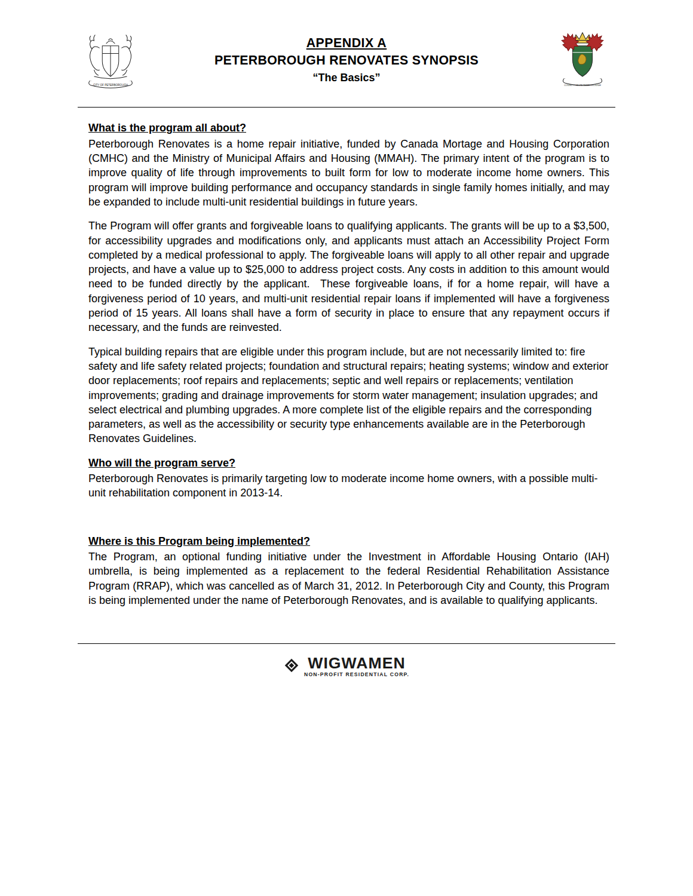CITY OF PETERBOROUGH
APPENDIX A
PETERBOROUGH RENOVATES SYNOPSIS
“The Basics”
COUNTY OF PETERBOROUGH
What is the program all about?
Peterborough Renovates is a home repair initiative, funded by Canada Mortage and Housing Corporation (CMHC) and the Ministry of Municipal Affairs and Housing (MMAH). The primary intent of the program is to improve quality of life through improvements to built form for low to moderate income home owners. This program will improve building performance and occupancy standards in single family homes initially, and may be expanded to include multi-unit residential buildings in future years.
The Program will offer grants and forgiveable loans to qualifying applicants. The grants will be up to a $3,500, for accessibility upgrades and modifications only, and applicants must attach an Accessibility Project Form completed by a medical professional to apply. The forgiveable loans will apply to all other repair and upgrade projects, and have a value up to $25,000 to address project costs. Any costs in addition to this amount would need to be funded directly by the applicant. These forgiveable loans, if for a home repair, will have a forgiveness period of 10 years, and multi-unit residential repair loans if implemented will have a forgiveness period of 15 years. All loans shall have a form of security in place to ensure that any repayment occurs if necessary, and the funds are reinvested.
Typical building repairs that are eligible under this program include, but are not necessarily limited to: fire safety and life safety related projects; foundation and structural repairs; heating systems; window and exterior door replacements; roof repairs and replacements; septic and well repairs or replacements; ventilation improvements; grading and drainage improvements for storm water management; insulation upgrades; and select electrical and plumbing upgrades. A more complete list of the eligible repairs and the corresponding parameters, as well as the accessibility or security type enhancements available are in the Peterborough Renovates Guidelines.
Who will the program serve?
Peterborough Renovates is primarily targeting low to moderate income home owners, with a possible multi-unit rehabilitation component in 2013-14.
Where is this Program being implemented?
The Program, an optional funding initiative under the Investment in Affordable Housing Ontario (IAH) umbrella, is being implemented as a replacement to the federal Residential Rehabilitation Assistance Program (RRAP), which was cancelled as of March 31, 2012. In Peterborough City and County, this Program is being implemented under the name of Peterborough Renovates, and is available to qualifying applicants.
WIGWAMEN NON-PROFIT RESIDENTIAL CORP.